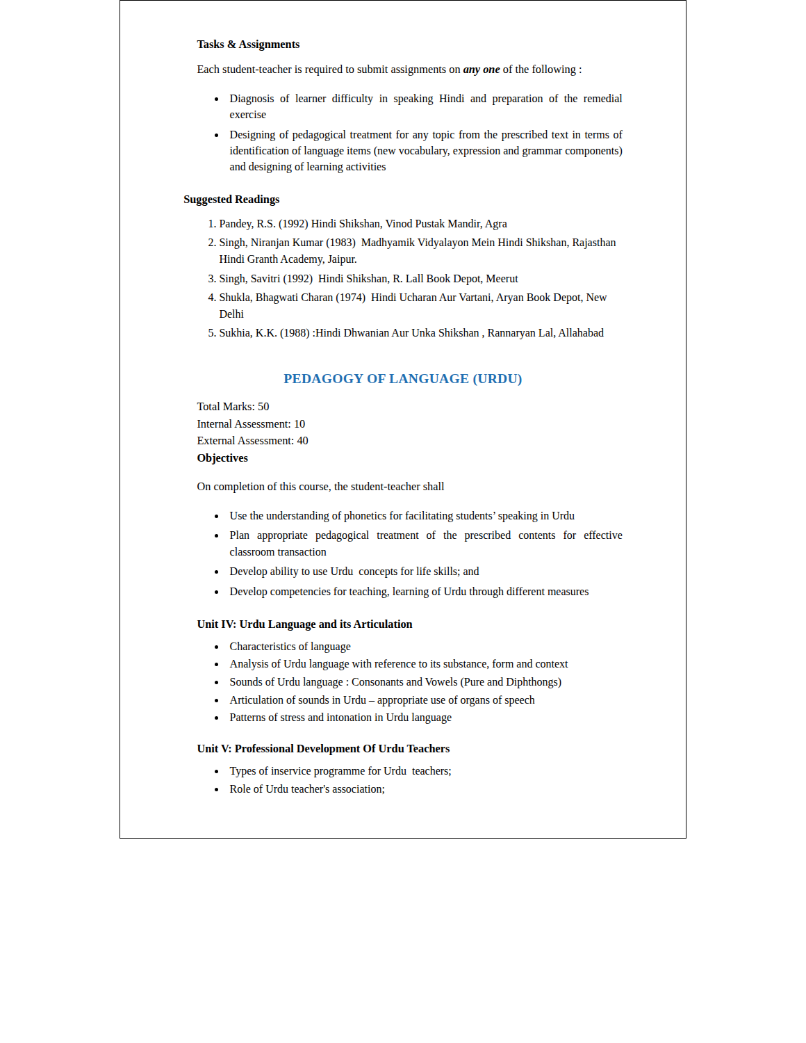Tasks & Assignments
Each student-teacher is required to submit assignments on any one of the following :
Diagnosis of learner difficulty in speaking Hindi and preparation of the remedial exercise
Designing of pedagogical treatment for any topic from the prescribed text in terms of identification of language items (new vocabulary, expression and grammar components) and designing of learning activities
Suggested Readings
Pandey, R.S. (1992) Hindi Shikshan, Vinod Pustak Mandir, Agra
Singh, Niranjan Kumar (1983) Madhyamik Vidyalayon Mein Hindi Shikshan, Rajasthan Hindi Granth Academy, Jaipur.
Singh, Savitri (1992) Hindi Shikshan, R. Lall Book Depot, Meerut
Shukla, Bhagwati Charan (1974) Hindi Ucharan Aur Vartani, Aryan Book Depot, New Delhi
Sukhia, K.K. (1988) :Hindi Dhwanian Aur Unka Shikshan , Rannaryan Lal, Allahabad
PEDAGOGY OF LANGUAGE (URDU)
Total Marks: 50
Internal Assessment: 10
External Assessment: 40
Objectives
On completion of this course, the student-teacher shall
Use the understanding of phonetics for facilitating students’ speaking in Urdu
Plan appropriate pedagogical treatment of the prescribed contents for effective classroom transaction
Develop ability to use Urdu concepts for life skills; and
Develop competencies for teaching, learning of Urdu through different measures
Unit IV: Urdu Language and its Articulation
Characteristics of language
Analysis of Urdu language with reference to its substance, form and context
Sounds of Urdu language : Consonants and Vowels (Pure and Diphthongs)
Articulation of sounds in Urdu – appropriate use of organs of speech
Patterns of stress and intonation in Urdu language
Unit V: Professional Development Of Urdu Teachers
Types of inservice programme for Urdu teachers;
Role of Urdu teacher's association;